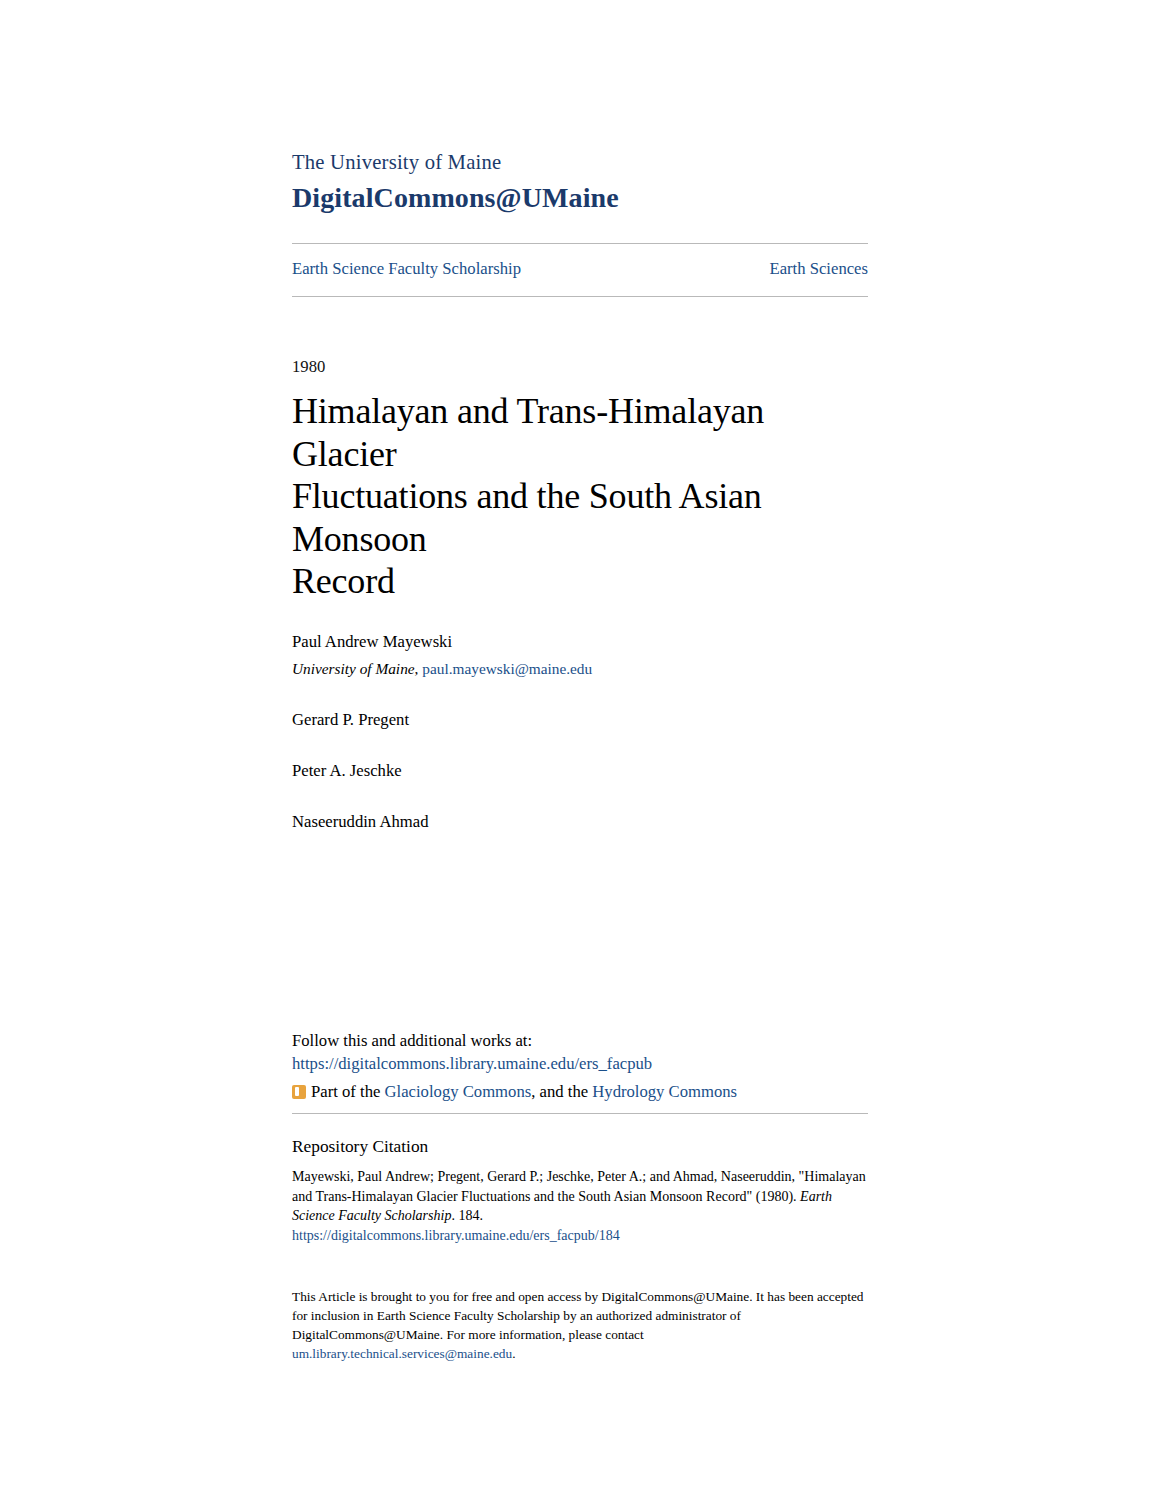The University of Maine
DigitalCommons@UMaine
Earth Science Faculty Scholarship
Earth Sciences
1980
Himalayan and Trans-Himalayan Glacier
Fluctuations and the South Asian Monsoon
Record
Paul Andrew Mayewski
University of Maine, paul.mayewski@maine.edu
Gerard P. Pregent
Peter A. Jeschke
Naseeruddin Ahmad
Follow this and additional works at: https://digitalcommons.library.umaine.edu/ers_facpub
Part of the Glaciology Commons, and the Hydrology Commons
Repository Citation
Mayewski, Paul Andrew; Pregent, Gerard P.; Jeschke, Peter A.; and Ahmad, Naseeruddin, "Himalayan and Trans-Himalayan Glacier Fluctuations and the South Asian Monsoon Record" (1980). Earth Science Faculty Scholarship. 184.
https://digitalcommons.library.umaine.edu/ers_facpub/184
This Article is brought to you for free and open access by DigitalCommons@UMaine. It has been accepted for inclusion in Earth Science Faculty Scholarship by an authorized administrator of DigitalCommons@UMaine. For more information, please contact um.library.technical.services@maine.edu.